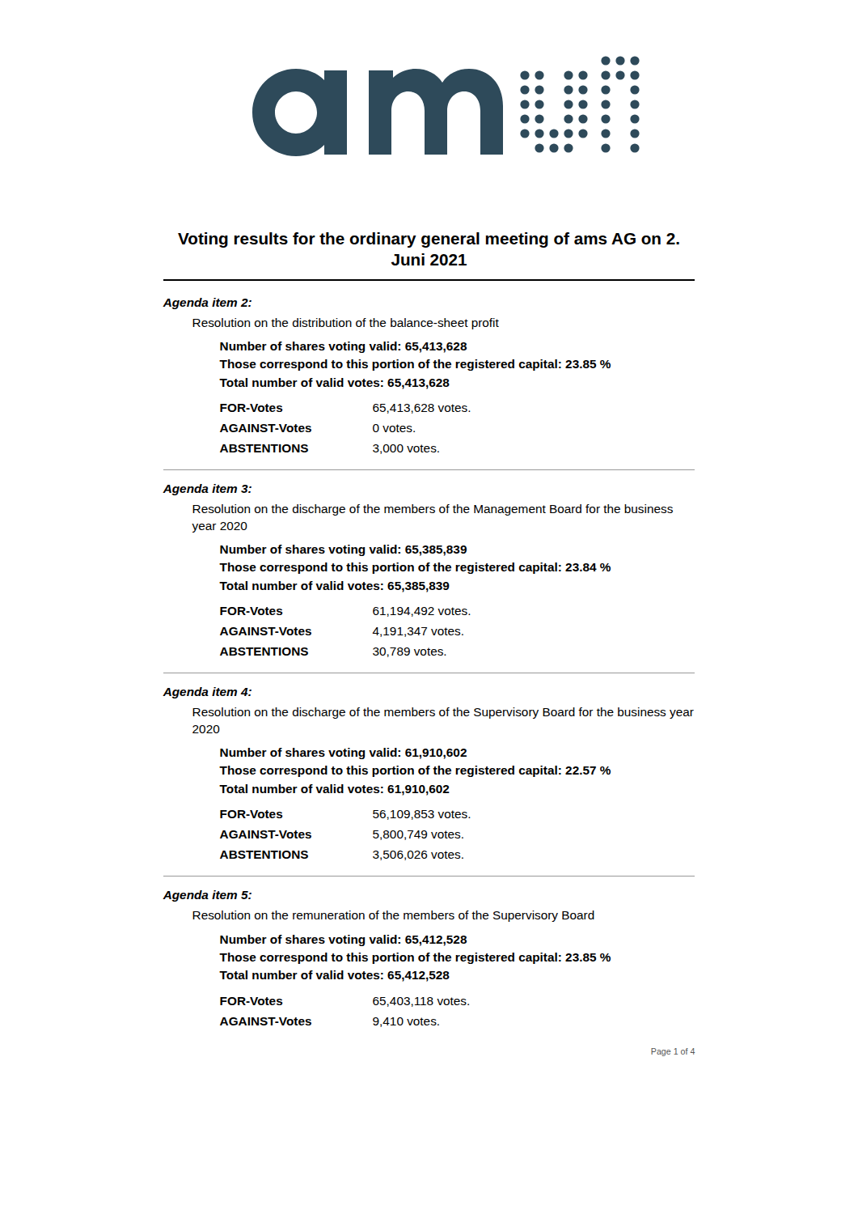Voting results for the ordinary general meeting of ams AG on 2. Juni 2021
Agenda item 2:
Resolution on the distribution of the balance-sheet profit
Number of shares voting valid: 65,413,628
Those correspond to this portion of the registered capital: 23.85 %
Total number of valid votes: 65,413,628
| FOR-Votes | 65,413,628 votes. |
| AGAINST-Votes | 0 votes. |
| ABSTENTIONS | 3,000 votes. |
Agenda item 3:
Resolution on the discharge of the members of the Management Board for the business year 2020
Number of shares voting valid: 65,385,839
Those correspond to this portion of the registered capital: 23.84 %
Total number of valid votes: 65,385,839
| FOR-Votes | 61,194,492 votes. |
| AGAINST-Votes | 4,191,347 votes. |
| ABSTENTIONS | 30,789 votes. |
Agenda item 4:
Resolution on the discharge of the members of the Supervisory Board for the business year 2020
Number of shares voting valid: 61,910,602
Those correspond to this portion of the registered capital: 22.57 %
Total number of valid votes: 61,910,602
| FOR-Votes | 56,109,853 votes. |
| AGAINST-Votes | 5,800,749 votes. |
| ABSTENTIONS | 3,506,026 votes. |
Agenda item 5:
Resolution on the remuneration of the members of the Supervisory Board
Number of shares voting valid: 65,412,528
Those correspond to this portion of the registered capital: 23.85 %
Total number of valid votes: 65,412,528
| FOR-Votes | 65,403,118 votes. |
| AGAINST-Votes | 9,410 votes. |
Page 1 of 4